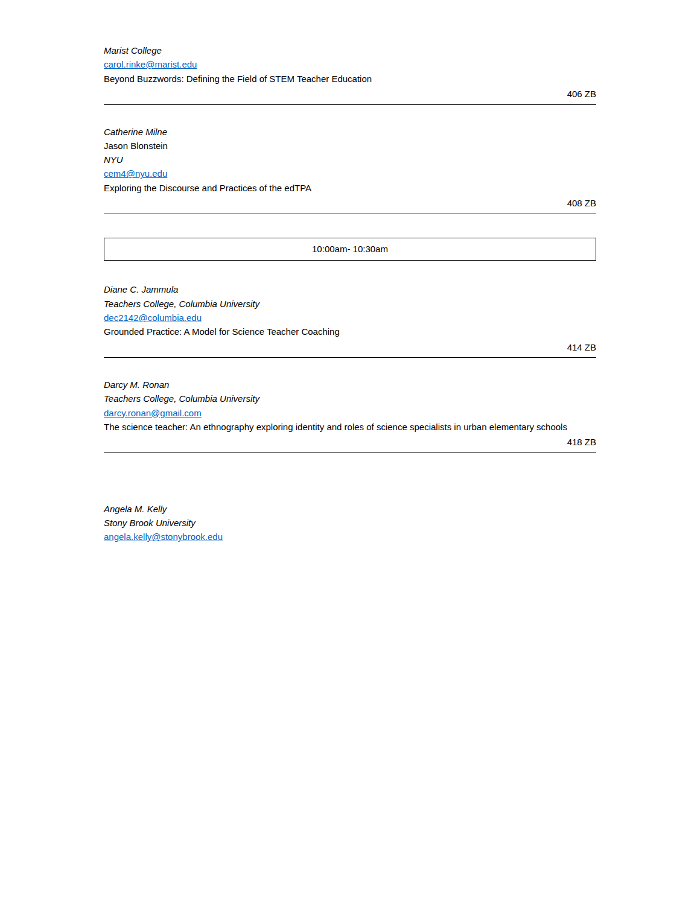Marist College
carol.rinke@marist.edu
Beyond Buzzwords: Defining the Field of STEM Teacher Education
406 ZB
Catherine Milne
Jason Blonstein
NYU
cem4@nyu.edu
Exploring the Discourse and Practices of the edTPA
408 ZB
10:00am- 10:30am
Diane C. Jammula
Teachers College, Columbia University
dec2142@columbia.edu
Grounded Practice: A Model for Science Teacher Coaching
414 ZB
Darcy M. Ronan
Teachers College, Columbia University
darcy.ronan@gmail.com
The science teacher: An ethnography exploring identity and roles of science specialists in urban elementary schools
418 ZB
Angela M. Kelly
Stony Brook University
angela.kelly@stonybrook.edu